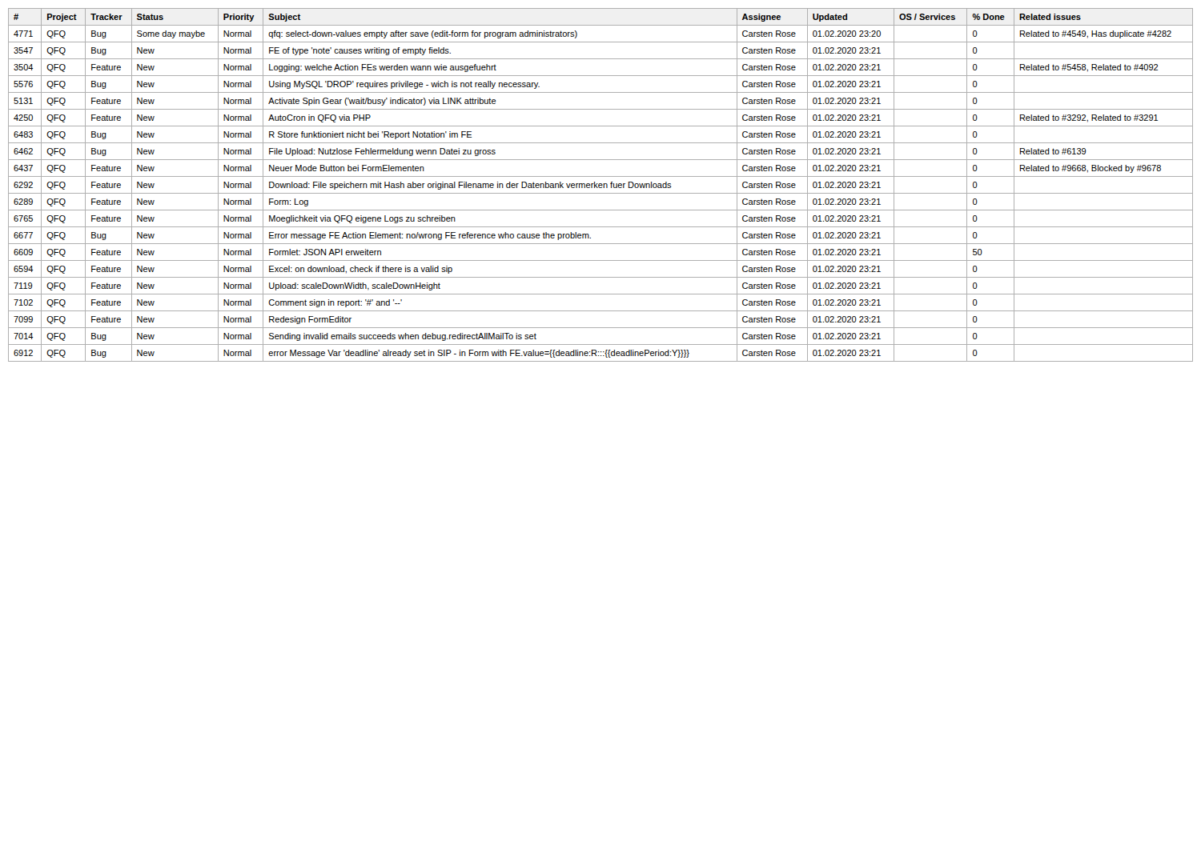| # | Project | Tracker | Status | Priority | Subject | Assignee | Updated | OS / Services | % Done | Related issues |
| --- | --- | --- | --- | --- | --- | --- | --- | --- | --- | --- |
| 4771 | QFQ | Bug | Some day maybe | Normal | qfq: select-down-values empty after save (edit-form for program administrators) | Carsten Rose | 01.02.2020 23:20 | | 0 | Related to #4549, Has duplicate #4282 |
| 3547 | QFQ | Bug | New | Normal | FE of type 'note' causes writing of empty fields. | Carsten Rose | 01.02.2020 23:21 | | 0 | |
| 3504 | QFQ | Feature | New | Normal | Logging: welche Action FEs werden wann wie ausgefuehrt | Carsten Rose | 01.02.2020 23:21 | | 0 | Related to #5458, Related to #4092 |
| 5576 | QFQ | Bug | New | Normal | Using MySQL 'DROP' requires privilege - wich is not really necessary. | Carsten Rose | 01.02.2020 23:21 | | 0 | |
| 5131 | QFQ | Feature | New | Normal | Activate Spin Gear ('wait/busy' indicator) via LINK attribute | Carsten Rose | 01.02.2020 23:21 | | 0 | |
| 4250 | QFQ | Feature | New | Normal | AutoCron in QFQ via PHP | Carsten Rose | 01.02.2020 23:21 | | 0 | Related to #3292, Related to #3291 |
| 6483 | QFQ | Bug | New | Normal | R Store funktioniert nicht bei 'Report Notation' im FE | Carsten Rose | 01.02.2020 23:21 | | 0 | |
| 6462 | QFQ | Bug | New | Normal | File Upload: Nutzlose Fehlermeldung wenn Datei zu gross | Carsten Rose | 01.02.2020 23:21 | | 0 | Related to #6139 |
| 6437 | QFQ | Feature | New | Normal | Neuer Mode Button bei FormElementen | Carsten Rose | 01.02.2020 23:21 | | 0 | Related to #9668, Blocked by #9678 |
| 6292 | QFQ | Feature | New | Normal | Download: File speichern mit Hash aber original Filename in der Datenbank vermerken fuer Downloads | Carsten Rose | 01.02.2020 23:21 | | 0 | |
| 6289 | QFQ | Feature | New | Normal | Form: Log | Carsten Rose | 01.02.2020 23:21 | | 0 | |
| 6765 | QFQ | Feature | New | Normal | Moeglichkeit via QFQ eigene Logs zu schreiben | Carsten Rose | 01.02.2020 23:21 | | 0 | |
| 6677 | QFQ | Bug | New | Normal | Error message FE Action Element: no/wrong FE reference who cause the problem. | Carsten Rose | 01.02.2020 23:21 | | 0 | |
| 6609 | QFQ | Feature | New | Normal | Formlet: JSON API erweitern | Carsten Rose | 01.02.2020 23:21 | | 50 | |
| 6594 | QFQ | Feature | New | Normal | Excel: on download, check if there is a valid sip | Carsten Rose | 01.02.2020 23:21 | | 0 | |
| 7119 | QFQ | Feature | New | Normal | Upload: scaleDownWidth, scaleDownHeight | Carsten Rose | 01.02.2020 23:21 | | 0 | |
| 7102 | QFQ | Feature | New | Normal | Comment sign in report: '#' and '--' | Carsten Rose | 01.02.2020 23:21 | | 0 | |
| 7099 | QFQ | Feature | New | Normal | Redesign FormEditor | Carsten Rose | 01.02.2020 23:21 | | 0 | |
| 7014 | QFQ | Bug | New | Normal | Sending invalid emails succeeds when debug.redirectAllMailTo is set | Carsten Rose | 01.02.2020 23:21 | | 0 | |
| 6912 | QFQ | Bug | New | Normal | error Message Var 'deadline' already set in SIP - in Form with FE.value={{deadline:R:::{{deadlinePeriod:Y}}}} | Carsten Rose | 01.02.2020 23:21 | | 0 | |